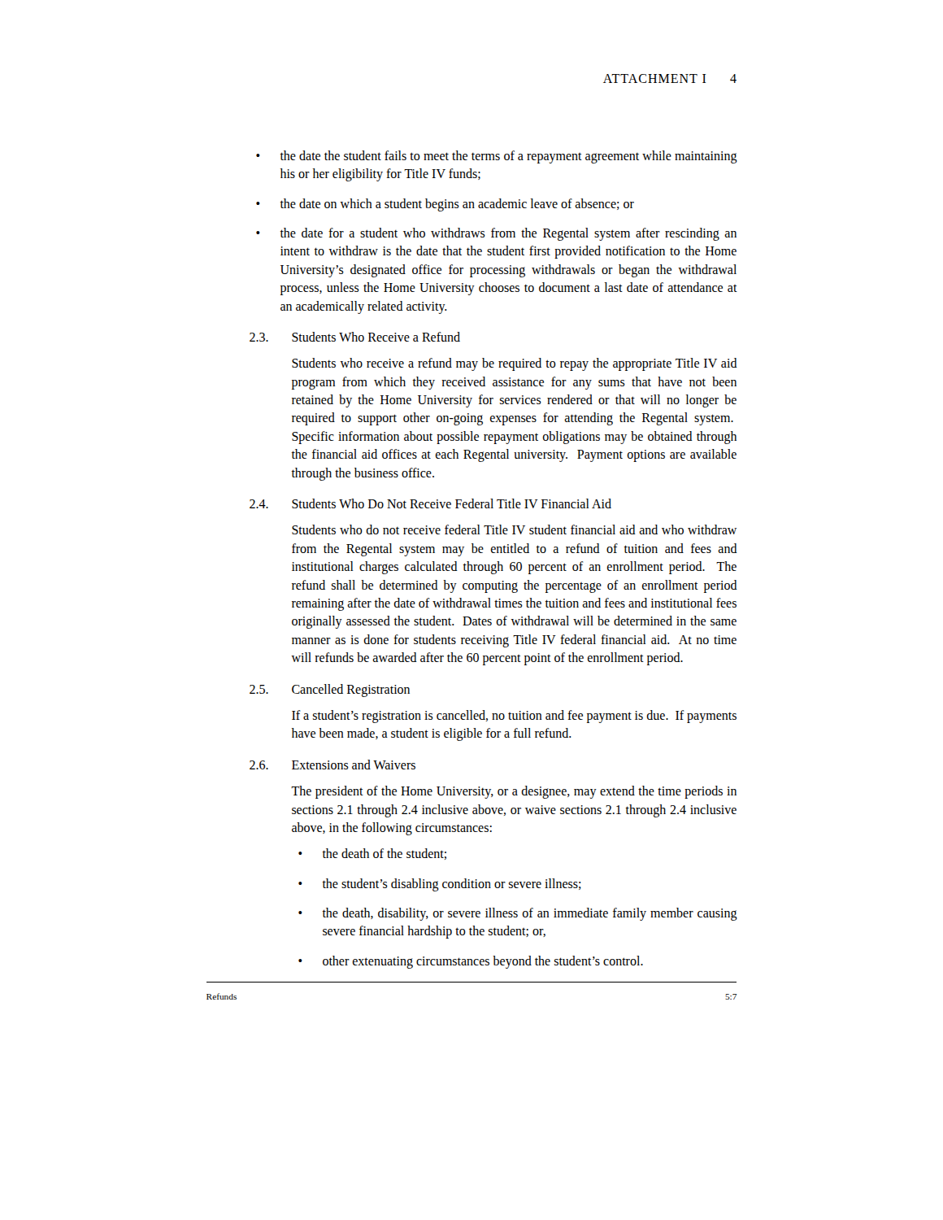ATTACHMENT I 4
the date the student fails to meet the terms of a repayment agreement while maintaining his or her eligibility for Title IV funds;
the date on which a student begins an academic leave of absence; or
the date for a student who withdraws from the Regental system after rescinding an intent to withdraw is the date that the student first provided notification to the Home University’s designated office for processing withdrawals or began the withdrawal process, unless the Home University chooses to document a last date of attendance at an academically related activity.
2.3.
Students Who Receive a Refund
Students who receive a refund may be required to repay the appropriate Title IV aid program from which they received assistance for any sums that have not been retained by the Home University for services rendered or that will no longer be required to support other on-going expenses for attending the Regental system. Specific information about possible repayment obligations may be obtained through the financial aid offices at each Regental university. Payment options are available through the business office.
2.4.
Students Who Do Not Receive Federal Title IV Financial Aid
Students who do not receive federal Title IV student financial aid and who withdraw from the Regental system may be entitled to a refund of tuition and fees and institutional charges calculated through 60 percent of an enrollment period. The refund shall be determined by computing the percentage of an enrollment period remaining after the date of withdrawal times the tuition and fees and institutional fees originally assessed the student. Dates of withdrawal will be determined in the same manner as is done for students receiving Title IV federal financial aid. At no time will refunds be awarded after the 60 percent point of the enrollment period.
2.5.
Cancelled Registration
If a student’s registration is cancelled, no tuition and fee payment is due. If payments have been made, a student is eligible for a full refund.
2.6.
Extensions and Waivers
The president of the Home University, or a designee, may extend the time periods in sections 2.1 through 2.4 inclusive above, or waive sections 2.1 through 2.4 inclusive above, in the following circumstances:
the death of the student;
the student’s disabling condition or severe illness;
the death, disability, or severe illness of an immediate family member causing severe financial hardship to the student; or,
other extenuating circumstances beyond the student’s control.
Refunds
5:7